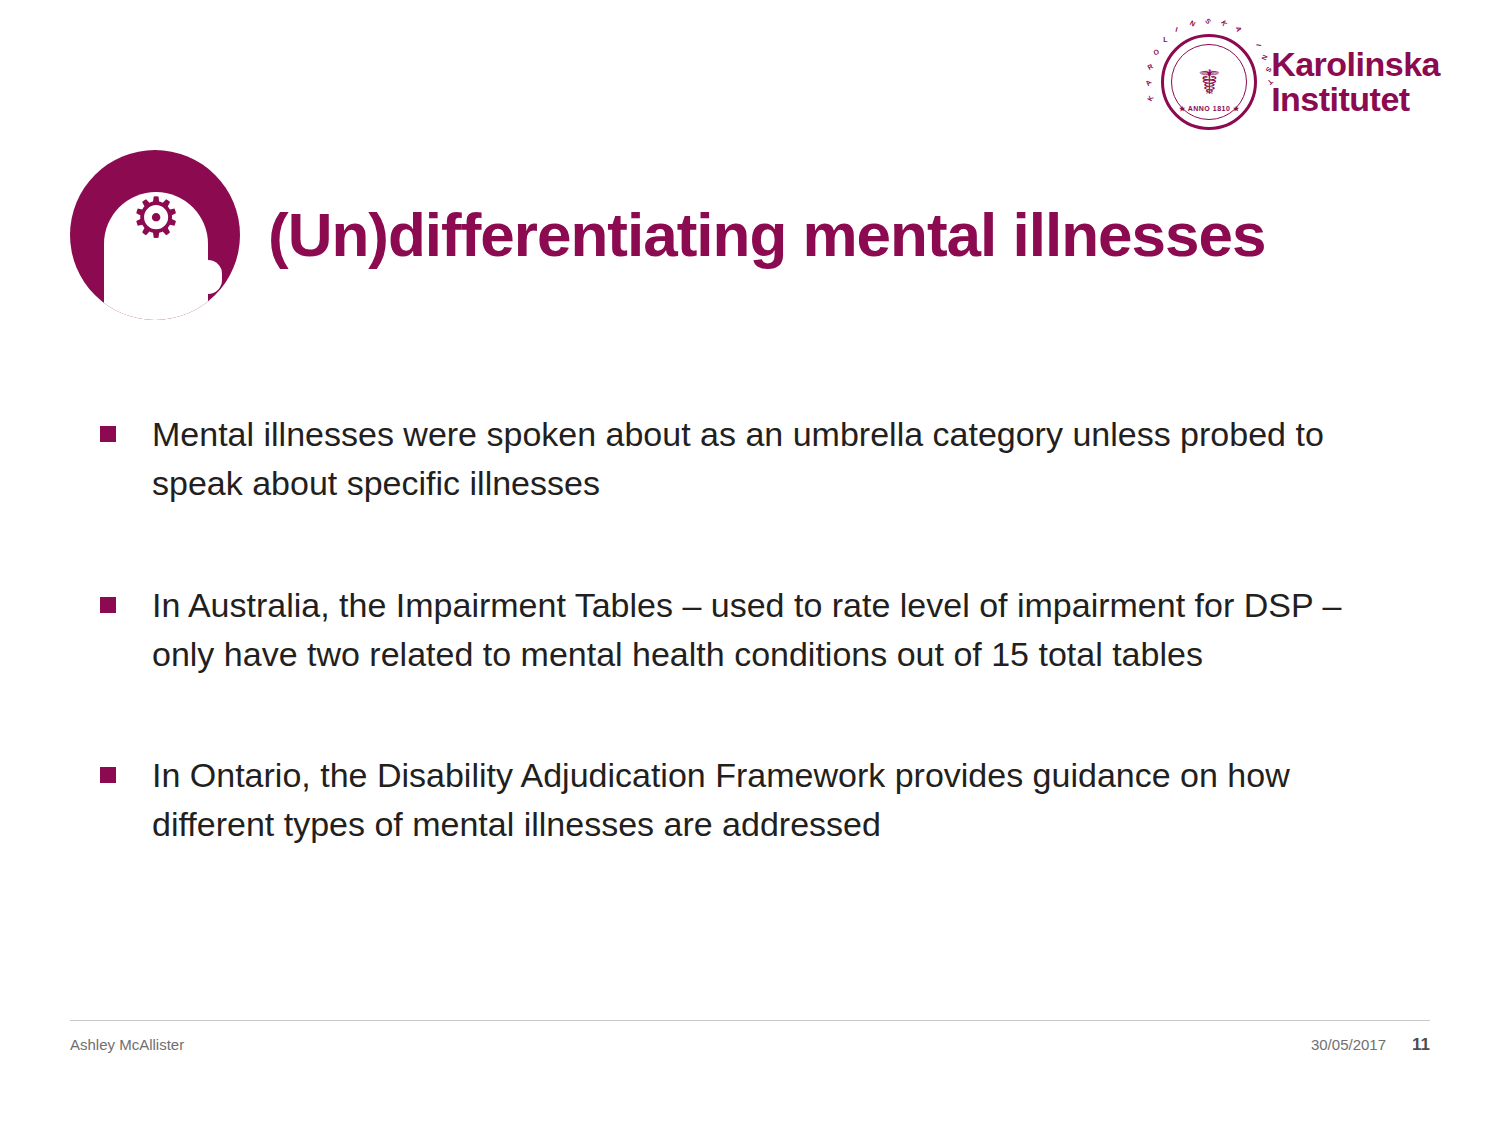K A R O L I N S K A I N S T
☤
★ ANNO 1810 ★
Karolinska
Institutet
⚙
(Un)differentiating mental illnesses
Mental illnesses were spoken about as an umbrella category unless probed to speak about specific illnesses
In Australia, the Impairment Tables – used to rate level of impairment for DSP – only have two related to mental health conditions out of 15 total tables
In Ontario, the Disability Adjudication Framework provides guidance on how different types of mental illnesses are addressed
Ashley McAllister
30/05/2017 11